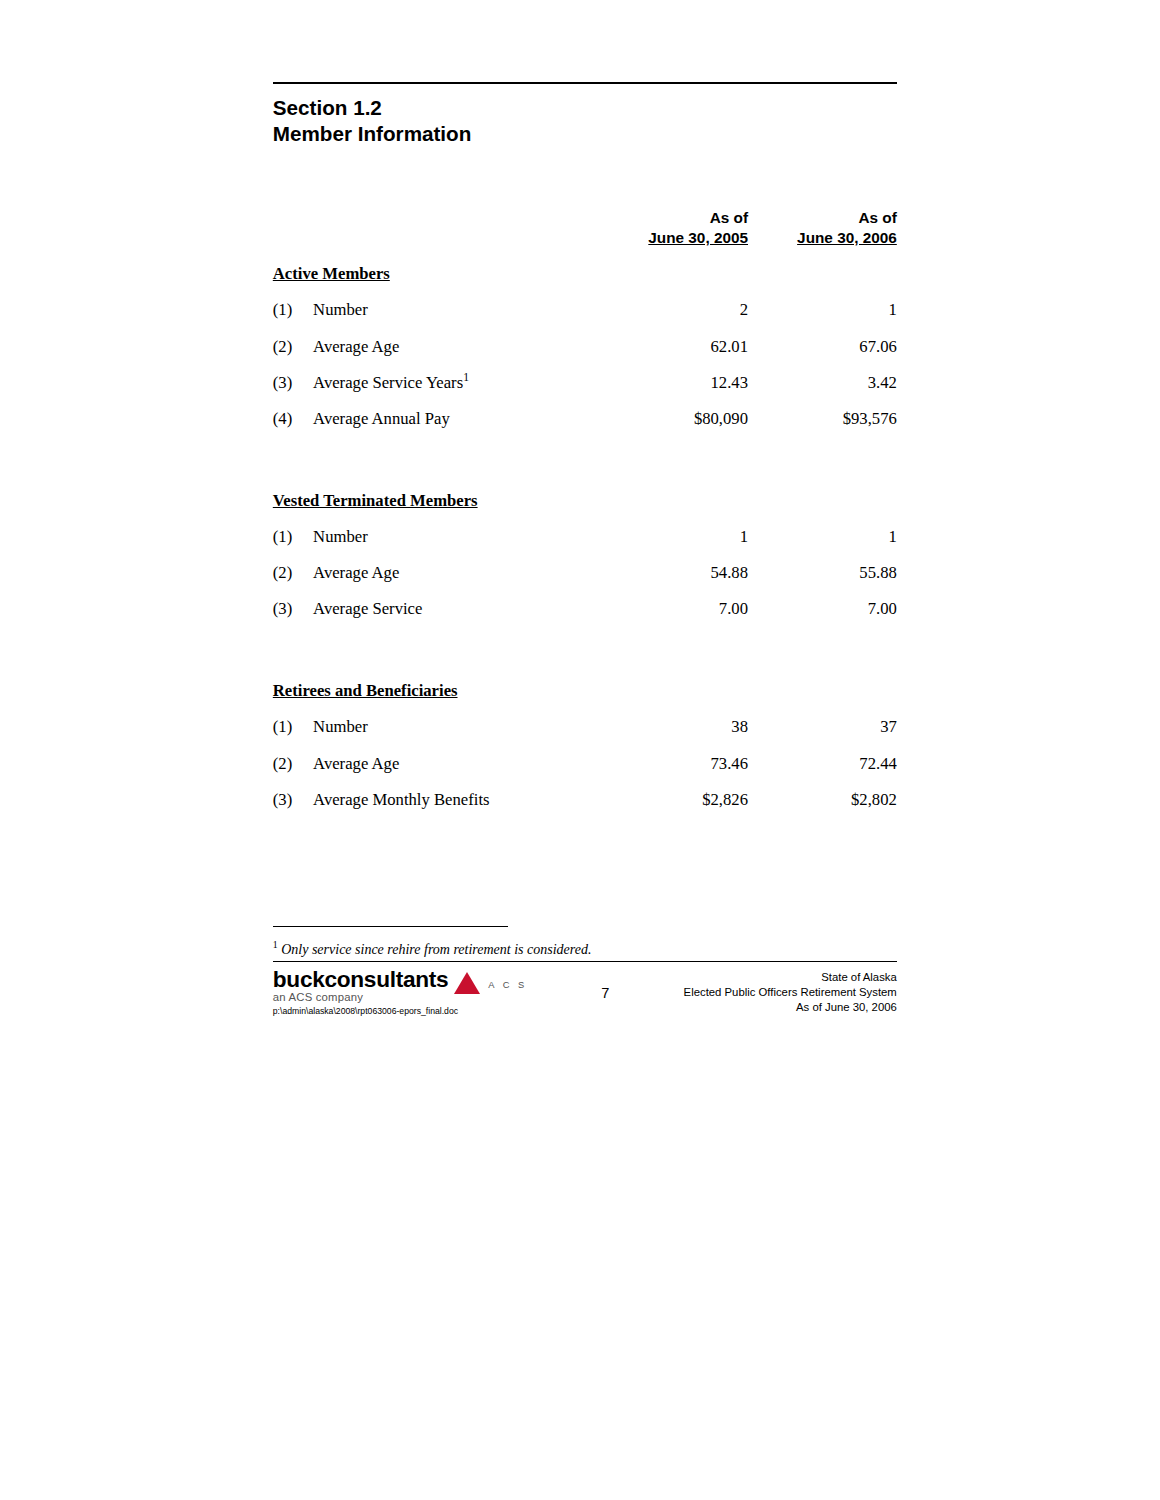Section 1.2
Member Information
| | | As of June 30, 2005 | As of June 30, 2006 |
| Active Members | | |
| (1) | Number | 2 | 1 |
| (2) | Average Age | 62.01 | 67.06 |
| (3) | Average Service Years 1 | 12.43 | 3.42 |
| (4) | Average Annual Pay | $80,090 | $93,576 |
| Vested Terminated Members | | |
| (1) | Number | 1 | 1 |
| (2) | Average Age | 54.88 | 55.88 |
| (3) | Average Service | 7.00 | 7.00 |
| Retirees and Beneficiaries | | |
| (1) | Number | 38 | 37 |
| (2) | Average Age | 73.46 | 72.44 |
| (3) | Average Monthly Benefits | $2,826 | $2,802 |
1 Only service since rehire from retirement is considered.
buck consultants
an ACS company
A C S
p:\admin\alaska\2008\rpt063006-epors_final.doc
7
State of Alaska
Elected Public Officers Retirement System
As of June 30, 2006